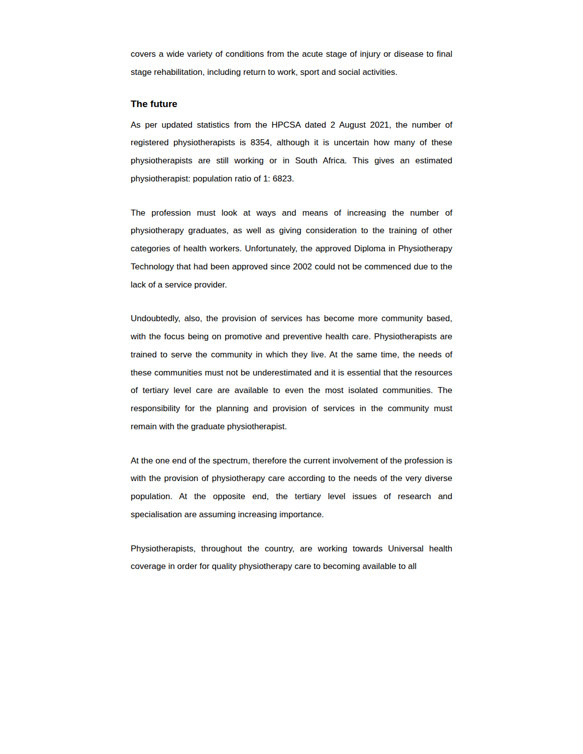covers a wide variety of conditions from the acute stage of injury or disease to final stage rehabilitation, including return to work, sport and social activities.
The future
As per updated statistics from the HPCSA dated 2 August 2021, the number of registered physiotherapists is 8354, although it is uncertain how many of these physiotherapists are still working or in South Africa. This gives an estimated physiotherapist: population ratio of 1: 6823.
The profession must look at ways and means of increasing the number of physiotherapy graduates, as well as giving consideration to the training of other categories of health workers. Unfortunately, the approved Diploma in Physiotherapy Technology that had been approved since 2002 could not be commenced due to the lack of a service provider.
Undoubtedly, also, the provision of services has become more community based, with the focus being on promotive and preventive health care. Physiotherapists are trained to serve the community in which they live. At the same time, the needs of these communities must not be underestimated and it is essential that the resources of tertiary level care are available to even the most isolated communities. The responsibility for the planning and provision of services in the community must remain with the graduate physiotherapist.
At the one end of the spectrum, therefore the current involvement of the profession is with the provision of physiotherapy care according to the needs of the very diverse population. At the opposite end, the tertiary level issues of research and specialisation are assuming increasing importance.
Physiotherapists, throughout the country, are working towards Universal health coverage in order for quality physiotherapy care to becoming available to all